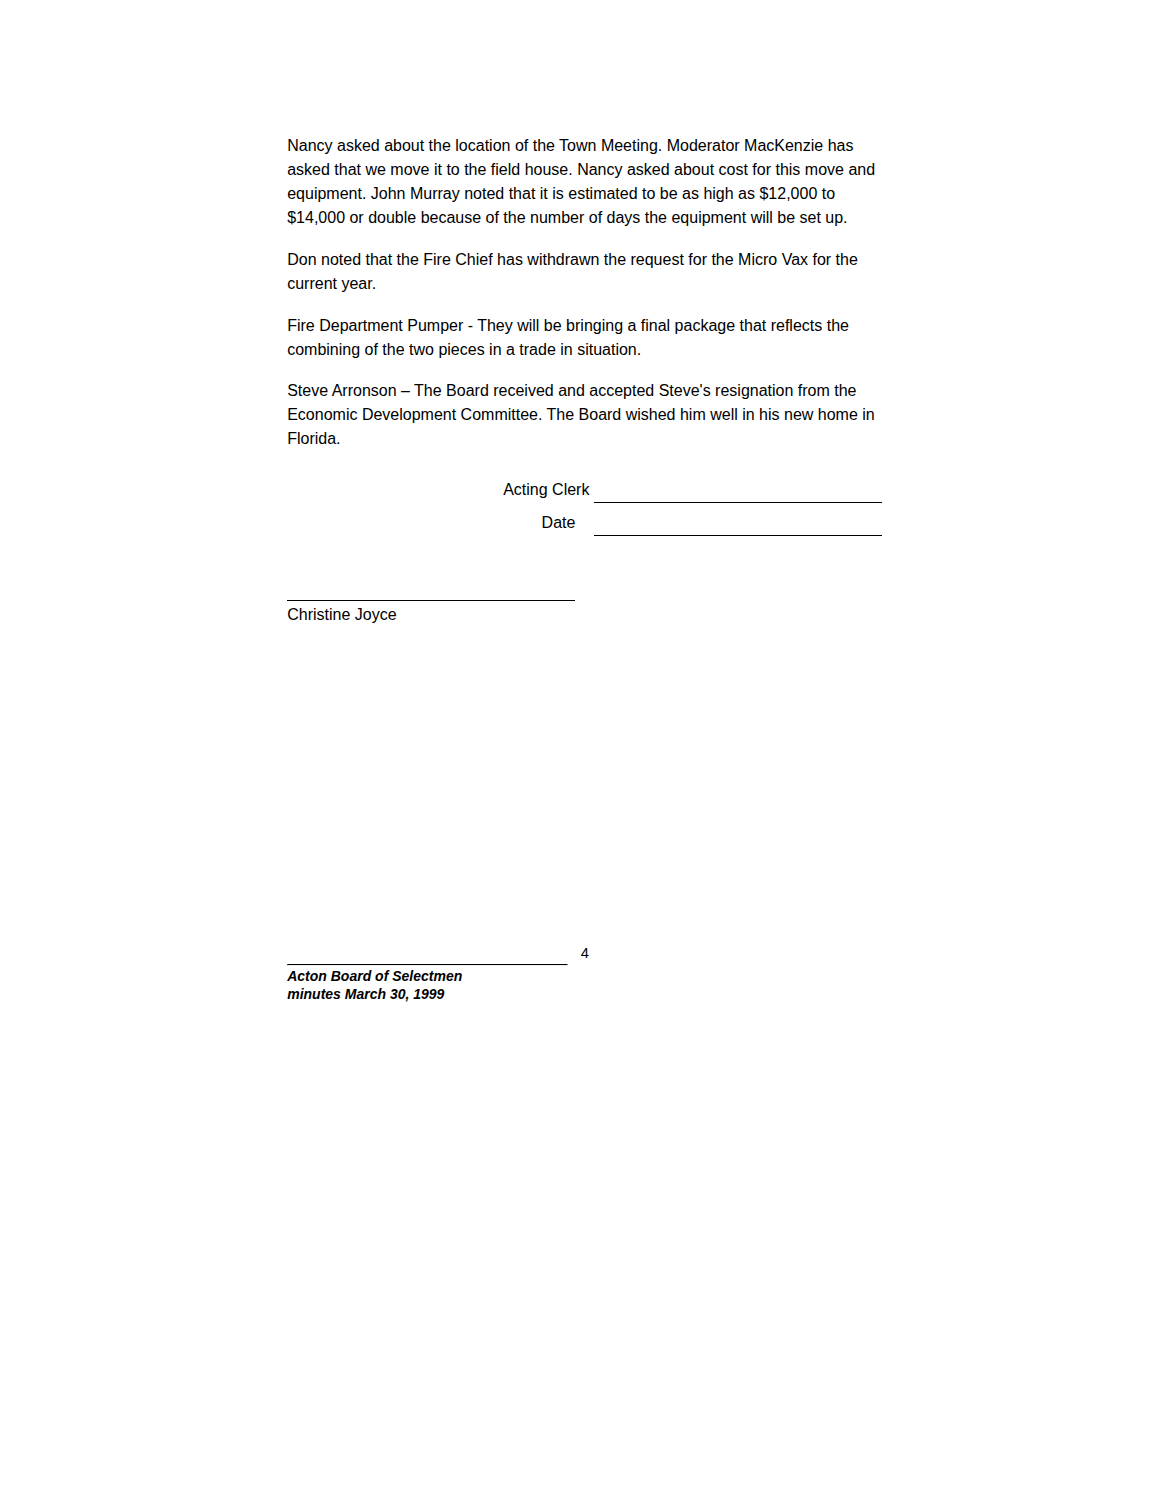Nancy asked about the location of the Town Meeting. Moderator MacKenzie has asked that we move it to the field house. Nancy asked about cost for this move and equipment. John Murray noted that it is estimated to be as high as $12,000 to $14,000 or double because of the number of days the equipment will be set up.
Don noted that the Fire Chief has withdrawn the request for the Micro Vax for the current year.
Fire Department Pumper - They will be bringing a final package that reflects the combining of the two pieces in a trade in situation.
Steve Arronson – The Board received and accepted Steve's resignation from the Economic Development Committee. The Board wished him well in his new home in Florida.
Acting Clerk
Date
Christine Joyce
4
Acton Board of Selectmen
minutes March 30, 1999